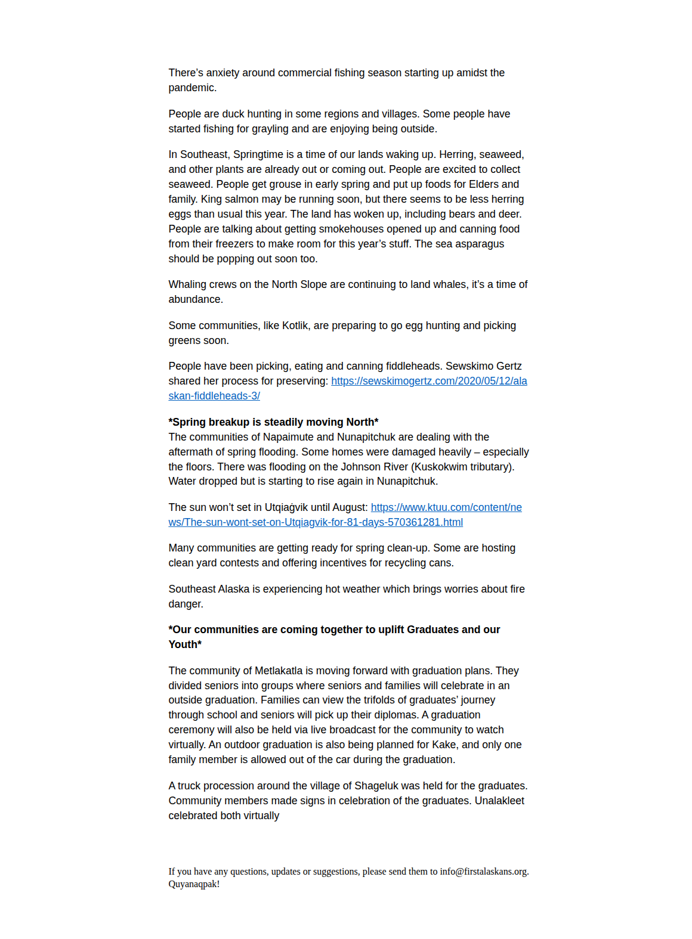There’s anxiety around commercial fishing season starting up amidst the pandemic.
People are duck hunting in some regions and villages. Some people have started fishing for grayling and are enjoying being outside.
In Southeast, Springtime is a time of our lands waking up. Herring, seaweed, and other plants are already out or coming out. People are excited to collect seaweed. People get grouse in early spring and put up foods for Elders and family. King salmon may be running soon, but there seems to be less herring eggs than usual this year. The land has woken up, including bears and deer. People are talking about getting smokehouses opened up and canning food from their freezers to make room for this year’s stuff. The sea asparagus should be popping out soon too.
Whaling crews on the North Slope are continuing to land whales, it’s a time of abundance.
Some communities, like Kotlik, are preparing to go egg hunting and picking greens soon.
People have been picking, eating and canning fiddleheads. Sewskimo Gertz shared her process for preserving: https://sewskimogertz.com/2020/05/12/alaskan-fiddleheads-3/
*Spring breakup is steadily moving North*
The communities of Napaimute and Nunapitchuk are dealing with the aftermath of spring flooding. Some homes were damaged heavily – especially the floors. There was flooding on the Johnson River (Kuskokwim tributary). Water dropped but is starting to rise again in Nunapitchuk.
The sun won’t set in Utqiaġvik until August: https://www.ktuu.com/content/news/The-sun-wont-set-on-Utqiagvik-for-81-days-570361281.html
Many communities are getting ready for spring clean-up. Some are hosting clean yard contests and offering incentives for recycling cans.
Southeast Alaska is experiencing hot weather which brings worries about fire danger.
*Our communities are coming together to uplift Graduates and our Youth*
The community of Metlakatla is moving forward with graduation plans. They divided seniors into groups where seniors and families will celebrate in an outside graduation. Families can view the trifolds of graduates’ journey through school and seniors will pick up their diplomas. A graduation ceremony will also be held via live broadcast for the community to watch virtually. An outdoor graduation is also being planned for Kake, and only one family member is allowed out of the car during the graduation.
A truck procession around the village of Shageluk was held for the graduates. Community members made signs in celebration of the graduates. Unalakleet celebrated both virtually
If you have any questions, updates or suggestions, please send them to info@firstalaskans.org. Quyanaqpak!